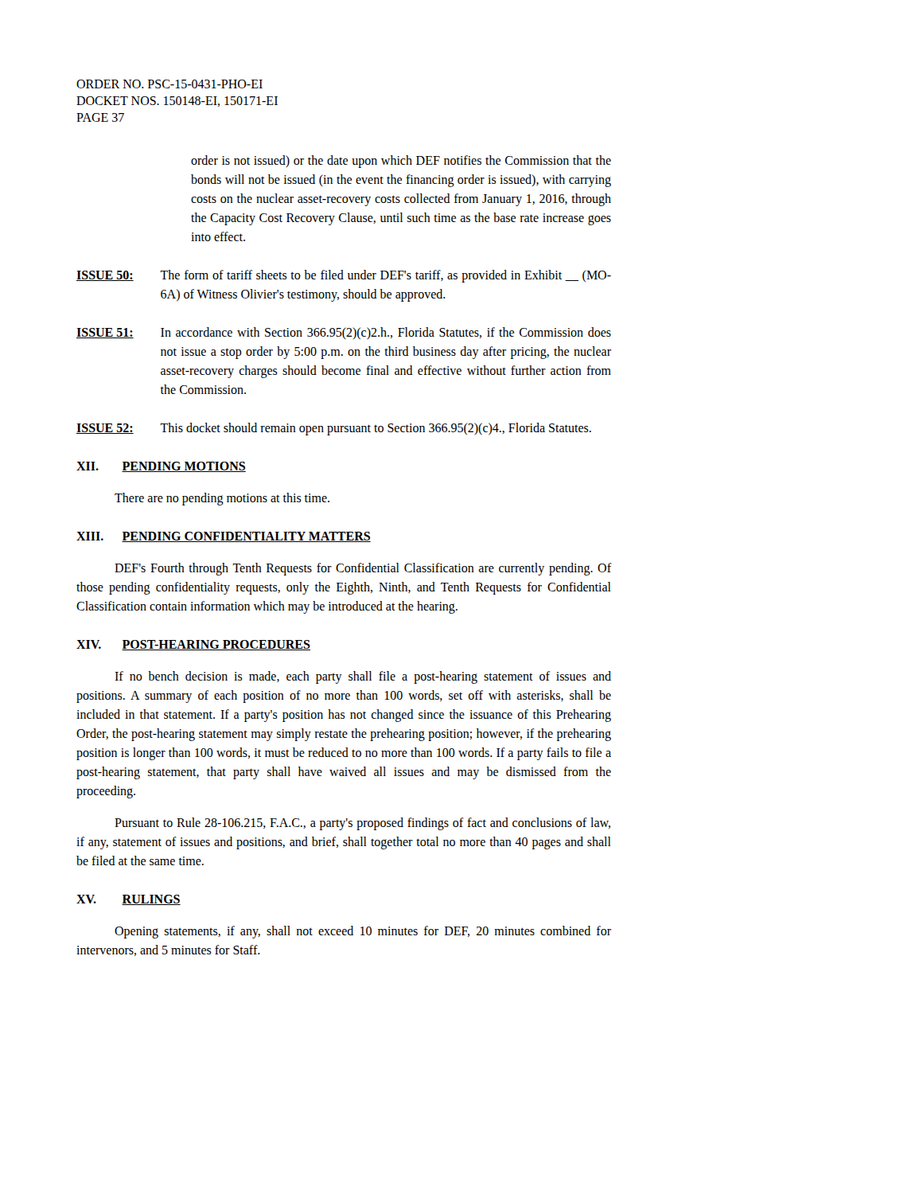ORDER NO. PSC-15-0431-PHO-EI
DOCKET NOS. 150148-EI, 150171-EI
PAGE 37
order is not issued) or the date upon which DEF notifies the Commission that the bonds will not be issued (in the event the financing order is issued), with carrying costs on the nuclear asset-recovery costs collected from January 1, 2016, through the Capacity Cost Recovery Clause, until such time as the base rate increase goes into effect.
ISSUE 50:
The form of tariff sheets to be filed under DEF's tariff, as provided in Exhibit __ (MO-6A) of Witness Olivier's testimony, should be approved.
ISSUE 51:
In accordance with Section 366.95(2)(c)2.h., Florida Statutes, if the Commission does not issue a stop order by 5:00 p.m. on the third business day after pricing, the nuclear asset-recovery charges should become final and effective without further action from the Commission.
ISSUE 52:
This docket should remain open pursuant to Section 366.95(2)(c)4., Florida Statutes.
XII.
PENDING MOTIONS
There are no pending motions at this time.
XIII.
PENDING CONFIDENTIALITY MATTERS
DEF's Fourth through Tenth Requests for Confidential Classification are currently pending. Of those pending confidentiality requests, only the Eighth, Ninth, and Tenth Requests for Confidential Classification contain information which may be introduced at the hearing.
XIV.
POST-HEARING PROCEDURES
If no bench decision is made, each party shall file a post-hearing statement of issues and positions. A summary of each position of no more than 100 words, set off with asterisks, shall be included in that statement. If a party's position has not changed since the issuance of this Prehearing Order, the post-hearing statement may simply restate the prehearing position; however, if the prehearing position is longer than 100 words, it must be reduced to no more than 100 words. If a party fails to file a post-hearing statement, that party shall have waived all issues and may be dismissed from the proceeding.
Pursuant to Rule 28-106.215, F.A.C., a party's proposed findings of fact and conclusions of law, if any, statement of issues and positions, and brief, shall together total no more than 40 pages and shall be filed at the same time.
XV.
RULINGS
Opening statements, if any, shall not exceed 10 minutes for DEF, 20 minutes combined for intervenors, and 5 minutes for Staff.